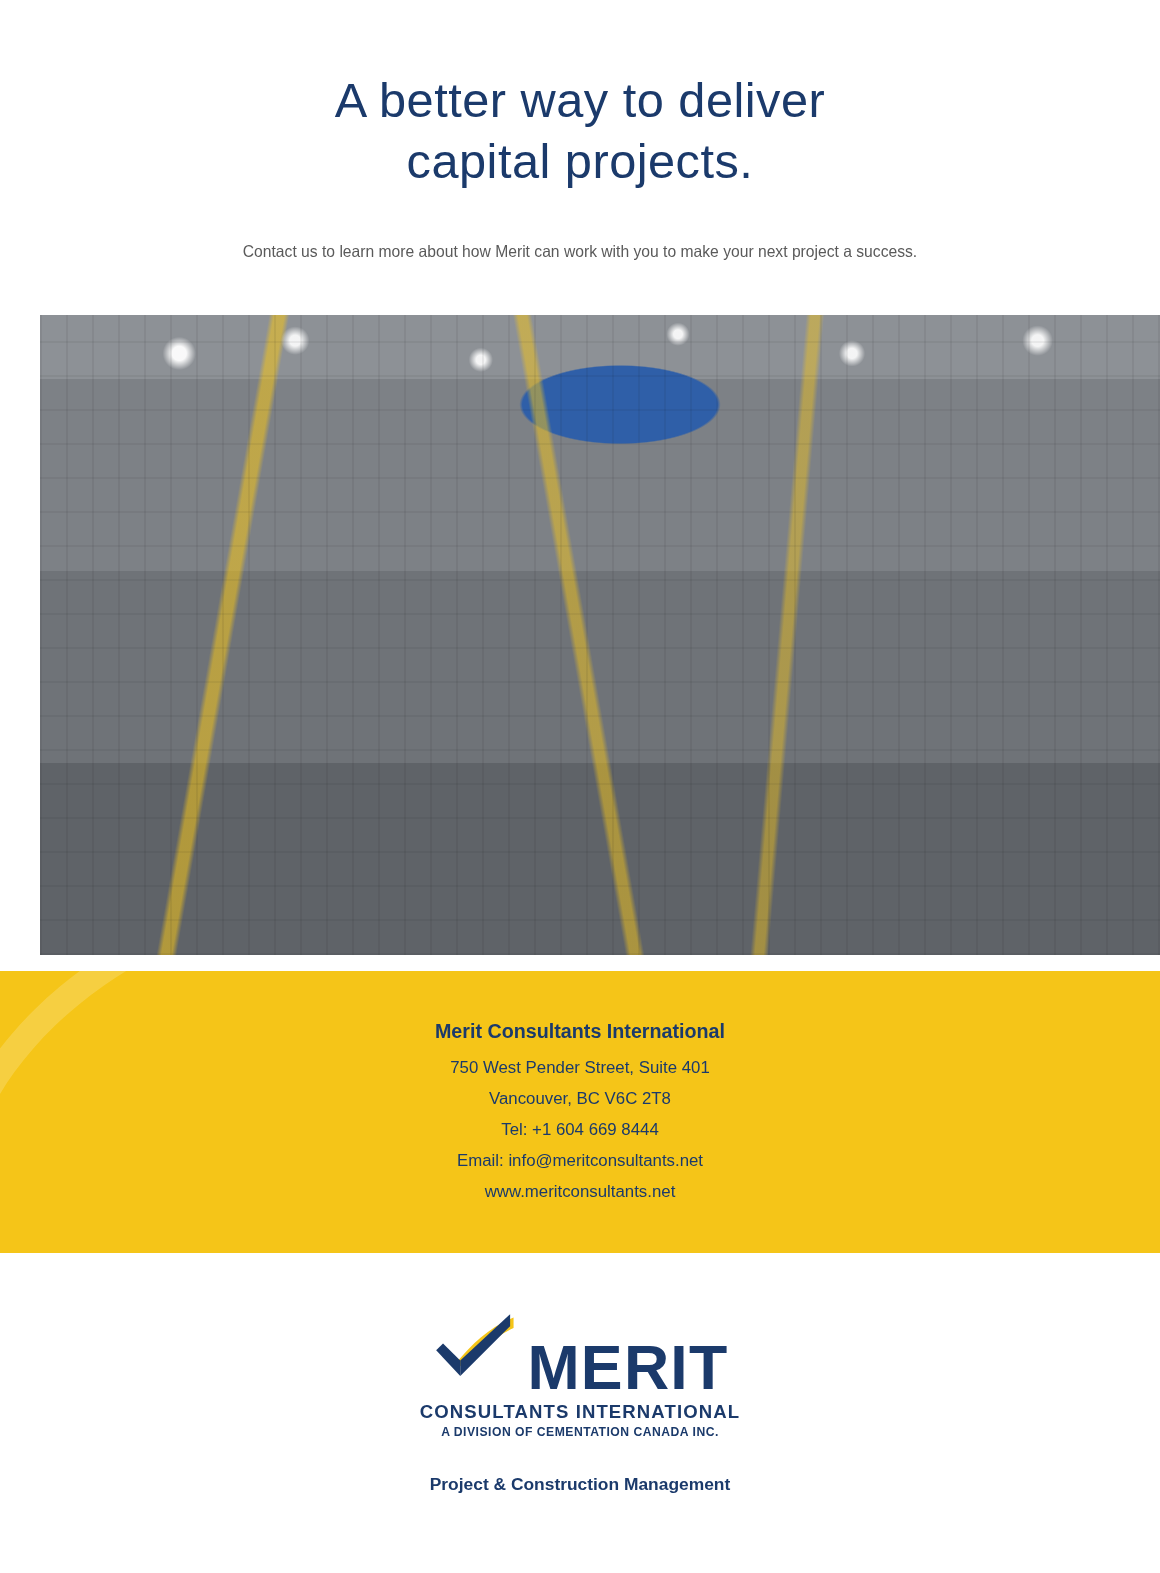A better way to deliver
capital projects.
Contact us to learn more about how Merit can work with you to make your next project a success.
Mineral processing plant interior
Merit Consultants International 750 West Pender Street, Suite 401
Vancouver, BC V6C 2T8
Tel: +1 604 669 8444
Email: info@meritconsultants.net
www.meritconsultants.net
MERIT
CONSULTANTS INTERNATIONAL
A DIVISION OF CEMENTATION CANADA INC.
Project & Construction Management